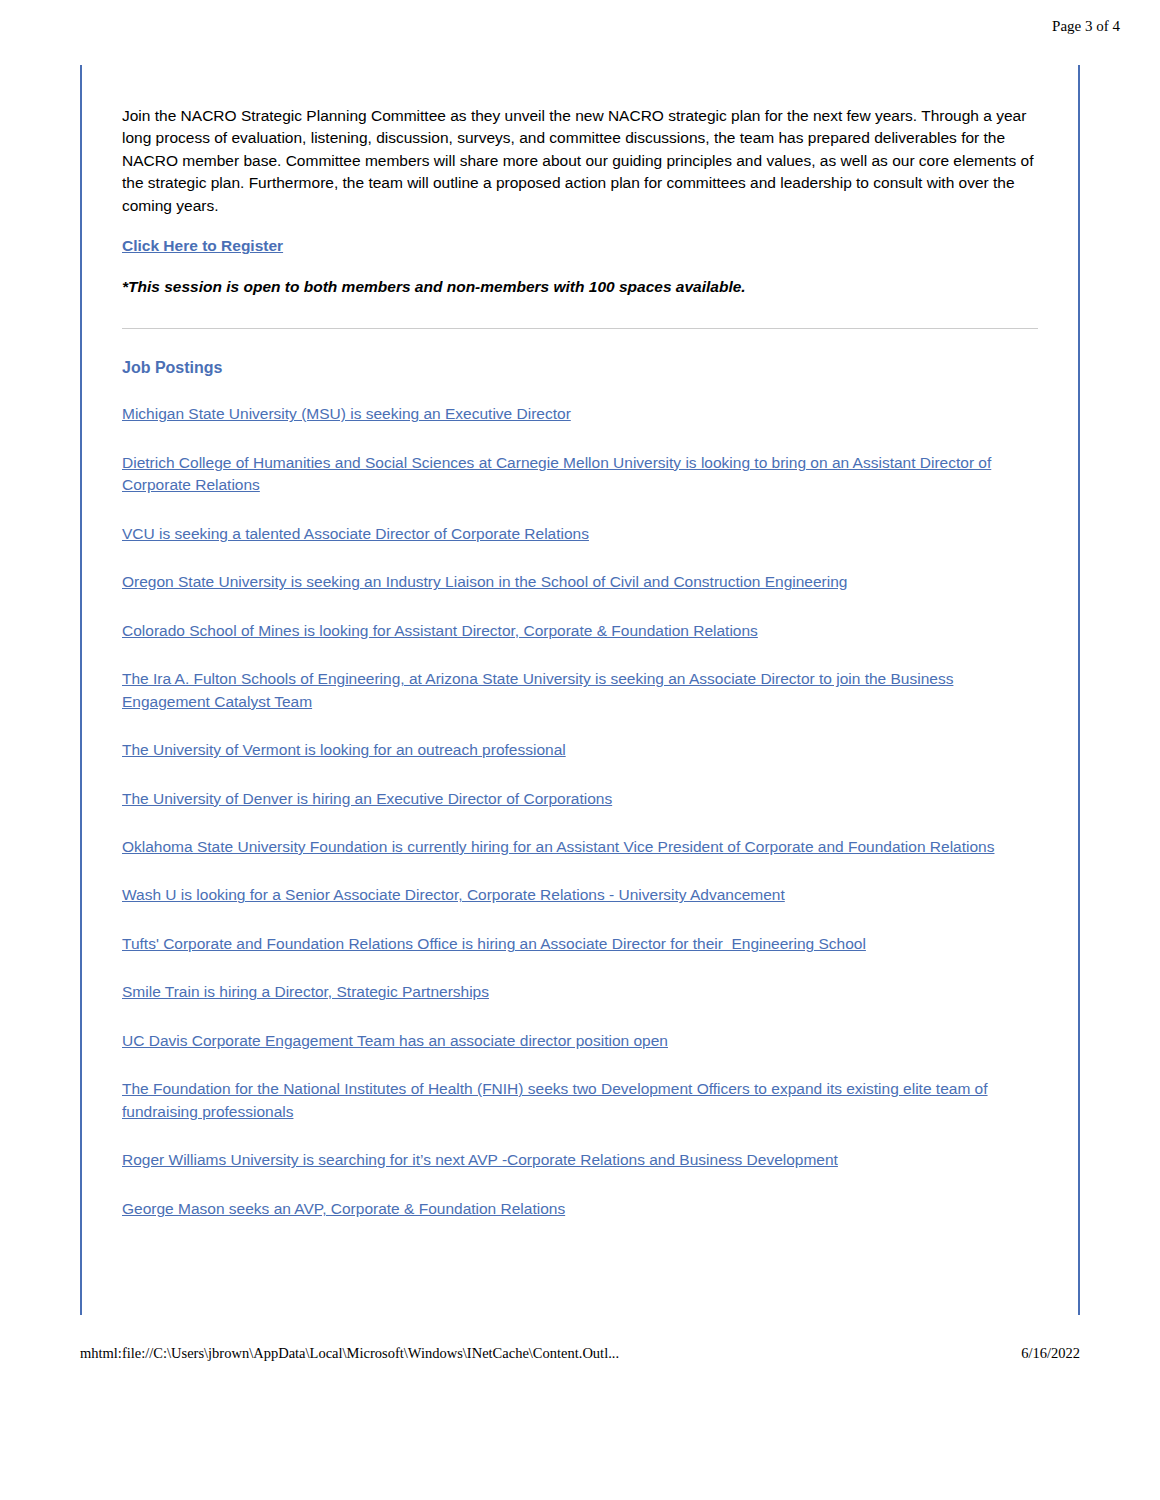Page 3 of 4
Join the NACRO Strategic Planning Committee as they unveil the new NACRO strategic plan for the next few years. Through a year long process of evaluation, listening, discussion, surveys, and committee discussions, the team has prepared deliverables for the NACRO member base. Committee members will share more about our guiding principles and values, as well as our core elements of the strategic plan. Furthermore, the team will outline a proposed action plan for committees and leadership to consult with over the coming years.
Click Here to Register
*This session is open to both members and non-members with 100 spaces available.
Job Postings
Michigan State University (MSU) is seeking an Executive Director
Dietrich College of Humanities and Social Sciences at Carnegie Mellon University is looking to bring on an Assistant Director of Corporate Relations
VCU is seeking a talented Associate Director of Corporate Relations
Oregon State University is seeking an Industry Liaison in the School of Civil and Construction Engineering
Colorado School of Mines is looking for Assistant Director, Corporate & Foundation Relations
The Ira A. Fulton Schools of Engineering, at Arizona State University is seeking an Associate Director to join the Business Engagement Catalyst Team
The University of Vermont is looking for an outreach professional
The University of Denver is hiring an Executive Director of Corporations
Oklahoma State University Foundation is currently hiring for an Assistant Vice President of Corporate and Foundation Relations
Wash U is looking for a Senior Associate Director, Corporate Relations - University Advancement
Tufts' Corporate and Foundation Relations Office is hiring an Associate Director for their Engineering School
Smile Train is hiring a Director, Strategic Partnerships
UC Davis Corporate Engagement Team has an associate director position open
The Foundation for the National Institutes of Health (FNIH) seeks two Development Officers to expand its existing elite team of fundraising professionals
Roger Williams University is searching for it’s next AVP -Corporate Relations and Business Development
George Mason seeks an AVP, Corporate & Foundation Relations
mhtml:file://C:\Users\jbrown\AppData\Local\Microsoft\Windows\INetCache\Content.Outl... 6/16/2022